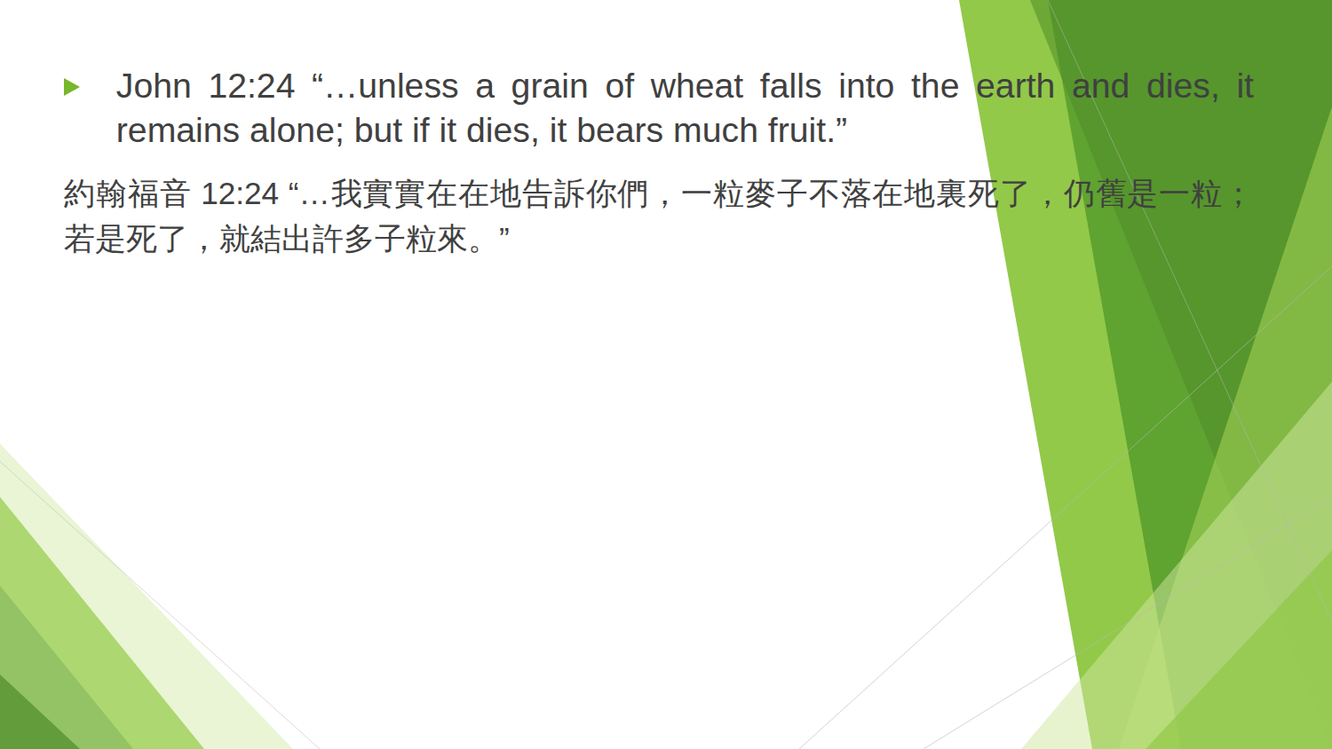John 12:24 “…unless a grain of wheat falls into the earth and dies, it remains alone; but if it dies, it bears much fruit.”
約翰福音 12:24 “…我實實在在地告訴你們，一粒麥子不落在地裏死了，仍舊是一粒；若是死了，就結出許多子粒來。”